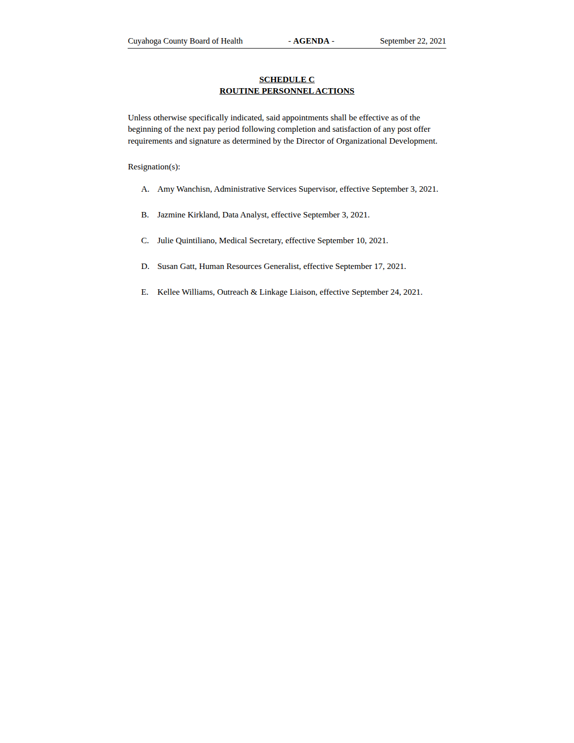Cuyahoga County Board of Health
- AGENDA -
September 22, 2021
SCHEDULE C ROUTINE PERSONNEL ACTIONS
Unless otherwise specifically indicated, said appointments shall be effective as of the beginning of the next pay period following completion and satisfaction of any post offer requirements and signature as determined by the Director of Organizational Development.
Resignation(s):
A. Amy Wanchisn, Administrative Services Supervisor, effective September 3, 2021.
B. Jazmine Kirkland, Data Analyst, effective September 3, 2021.
C. Julie Quintiliano, Medical Secretary, effective September 10, 2021.
D. Susan Gatt, Human Resources Generalist, effective September 17, 2021.
E. Kellee Williams, Outreach & Linkage Liaison, effective September 24, 2021.